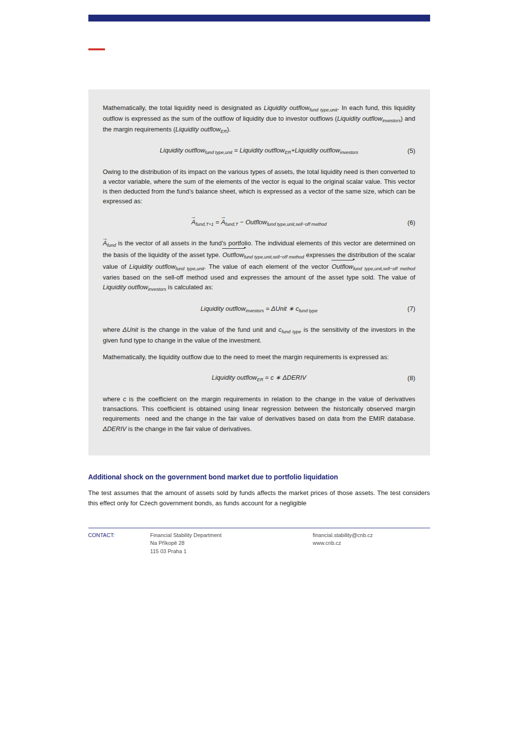Mathematically, the total liquidity need is designated as Liquidity outflowfund type,unit. In each fund, this liquidity outflow is expressed as the sum of the outflow of liquidity due to investor outflows (Liquidity outflowinvestors) and the margin requirements (Liquidity outflowER).
Liquidity outflowfund type,unit = Liquidity outflowER+Liquidity outflowinvestors (5)
Owing to the distribution of its impact on the various types of assets, the total liquidity need is then converted to a vector variable, where the sum of the elements of the vector is equal to the original scalar value. This vector is then deducted from the fund’s balance sheet, which is expressed as a vector of the same size, which can be expressed as:
Afund,T+1 = Afund,T − Outflowfund type,unit,sell−off method (6)
Afund is the vector of all assets in the fund’s portfolio. The individual elements of this vector are determined on the basis of the liquidity of the asset type. Outflow fund type,unit,sell−off method expresses the distribution of the scalar value of Liquidity outflowfund type,unit. The value of each element of the vector Outflow fund type,unit,sell−off method varies based on the sell-off method used and expresses the amount of the asset type sold. The value of Liquidity outflowinvestors is calculated as:
Liquidity outflowinvestors = ΔUnit ∗ cfund type (7)
where ΔUnit is the change in the value of the fund unit and cfund type is the sensitivity of the investors in the given fund type to change in the value of the investment.
Mathematically, the liquidity outflow due to the need to meet the margin requirements is expressed as:
Liquidity outflowER = c ∗ ΔDERIV (8)
where c is the coefficient on the margin requirements in relation to the change in the value of derivatives transactions. This coefficient is obtained using linear regression between the historically observed margin requirements need and the change in the fair value of derivatives based on data from the EMIR database. ΔDERIV is the change in the fair value of derivatives.
Additional shock on the government bond market due to portfolio liquidation
The test assumes that the amount of assets sold by funds affects the market prices of those assets. The test considers this effect only for Czech government bonds, as funds account for a negligible
CONTACT:
Financial Stability Department
Na Příkopě 28
115 03 Praha 1
financial.stability@cnb.cz
www.cnb.cz